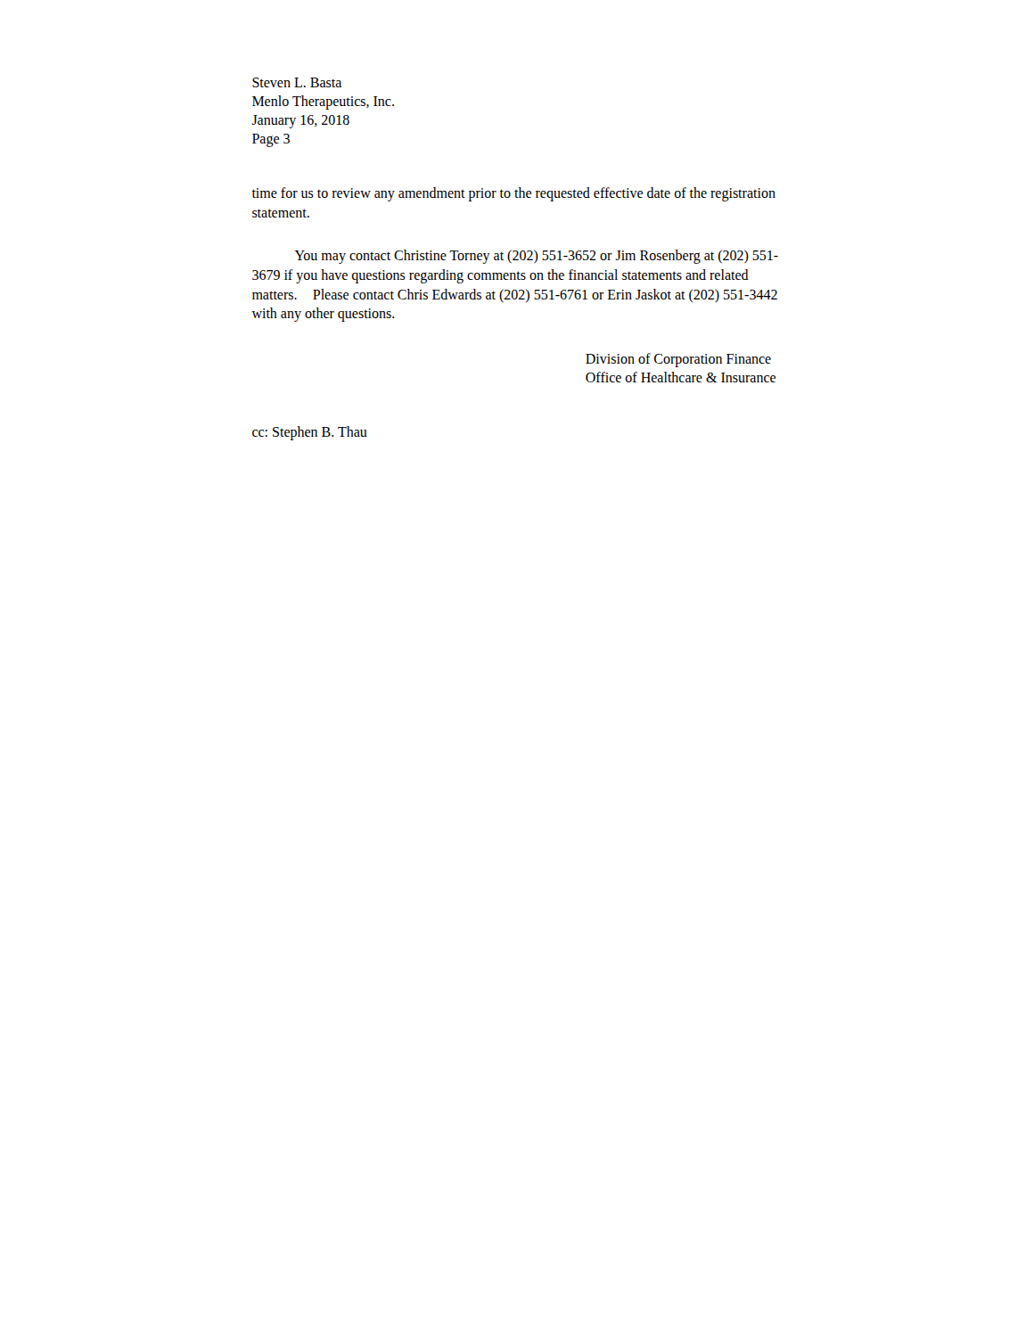Steven L. Basta
Menlo Therapeutics, Inc.
January 16, 2018
Page 3
time for us to review any amendment prior to the requested effective date of the registration statement.
You may contact Christine Torney at (202) 551-3652 or Jim Rosenberg at (202) 551-3679 if you have questions regarding comments on the financial statements and related matters. Please contact Chris Edwards at (202) 551-6761 or Erin Jaskot at (202) 551-3442 with any other questions.
Division of Corporation Finance
Office of Healthcare & Insurance
cc: Stephen B. Thau